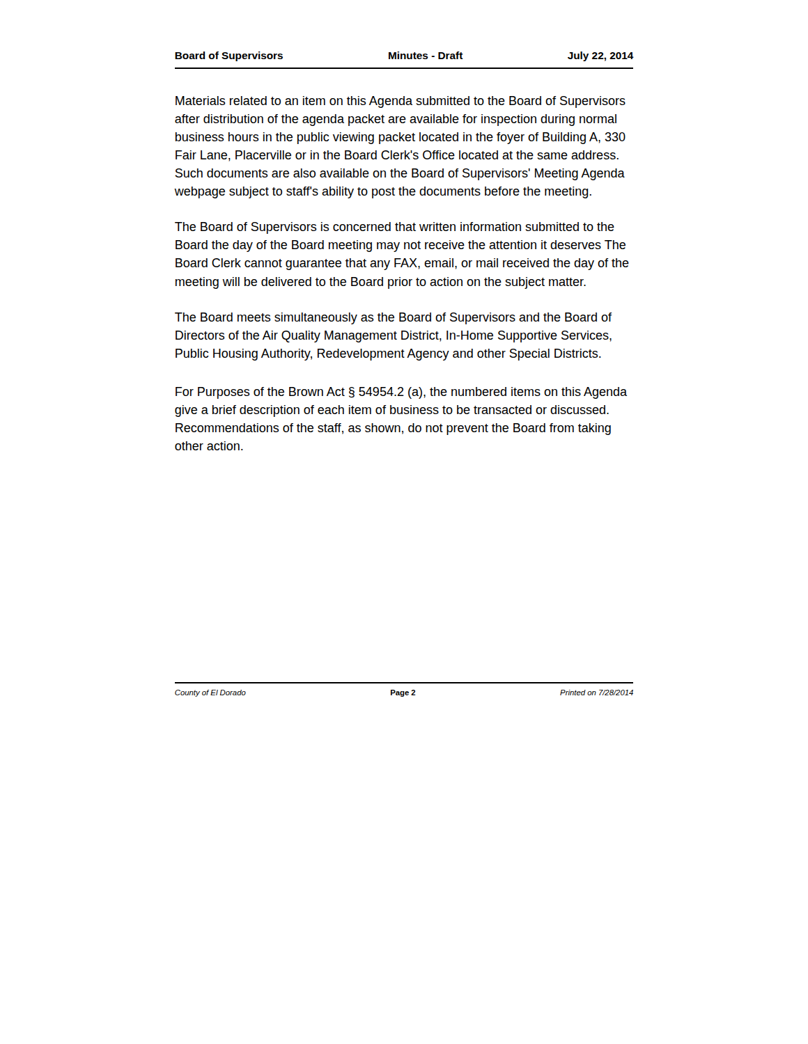Board of Supervisors
Minutes - Draft
July 22, 2014
Materials related to an item on this Agenda submitted to the Board of Supervisors after distribution of the agenda packet are available for inspection during normal business hours in the public viewing packet located in the foyer of Building A, 330 Fair Lane, Placerville or in the Board Clerk's Office located at the same address. Such documents are also available on the Board of Supervisors' Meeting Agenda webpage subject to staff's ability to post the documents before the meeting.
The Board of Supervisors is concerned that written information submitted to the Board the day of the Board meeting may not receive the attention it deserves The Board Clerk cannot guarantee that any FAX, email, or mail received the day of the meeting will be delivered to the Board prior to action on the subject matter.
The Board meets simultaneously as the Board of Supervisors and the Board of Directors of the Air Quality Management District, In-Home Supportive Services, Public Housing Authority, Redevelopment Agency and other Special Districts.
For Purposes of the Brown Act § 54954.2 (a), the numbered items on this Agenda give a brief description of each item of business to be transacted or discussed. Recommendations of the staff, as shown, do not prevent the Board from taking other action.
County of El Dorado
Page 2
Printed on 7/28/2014